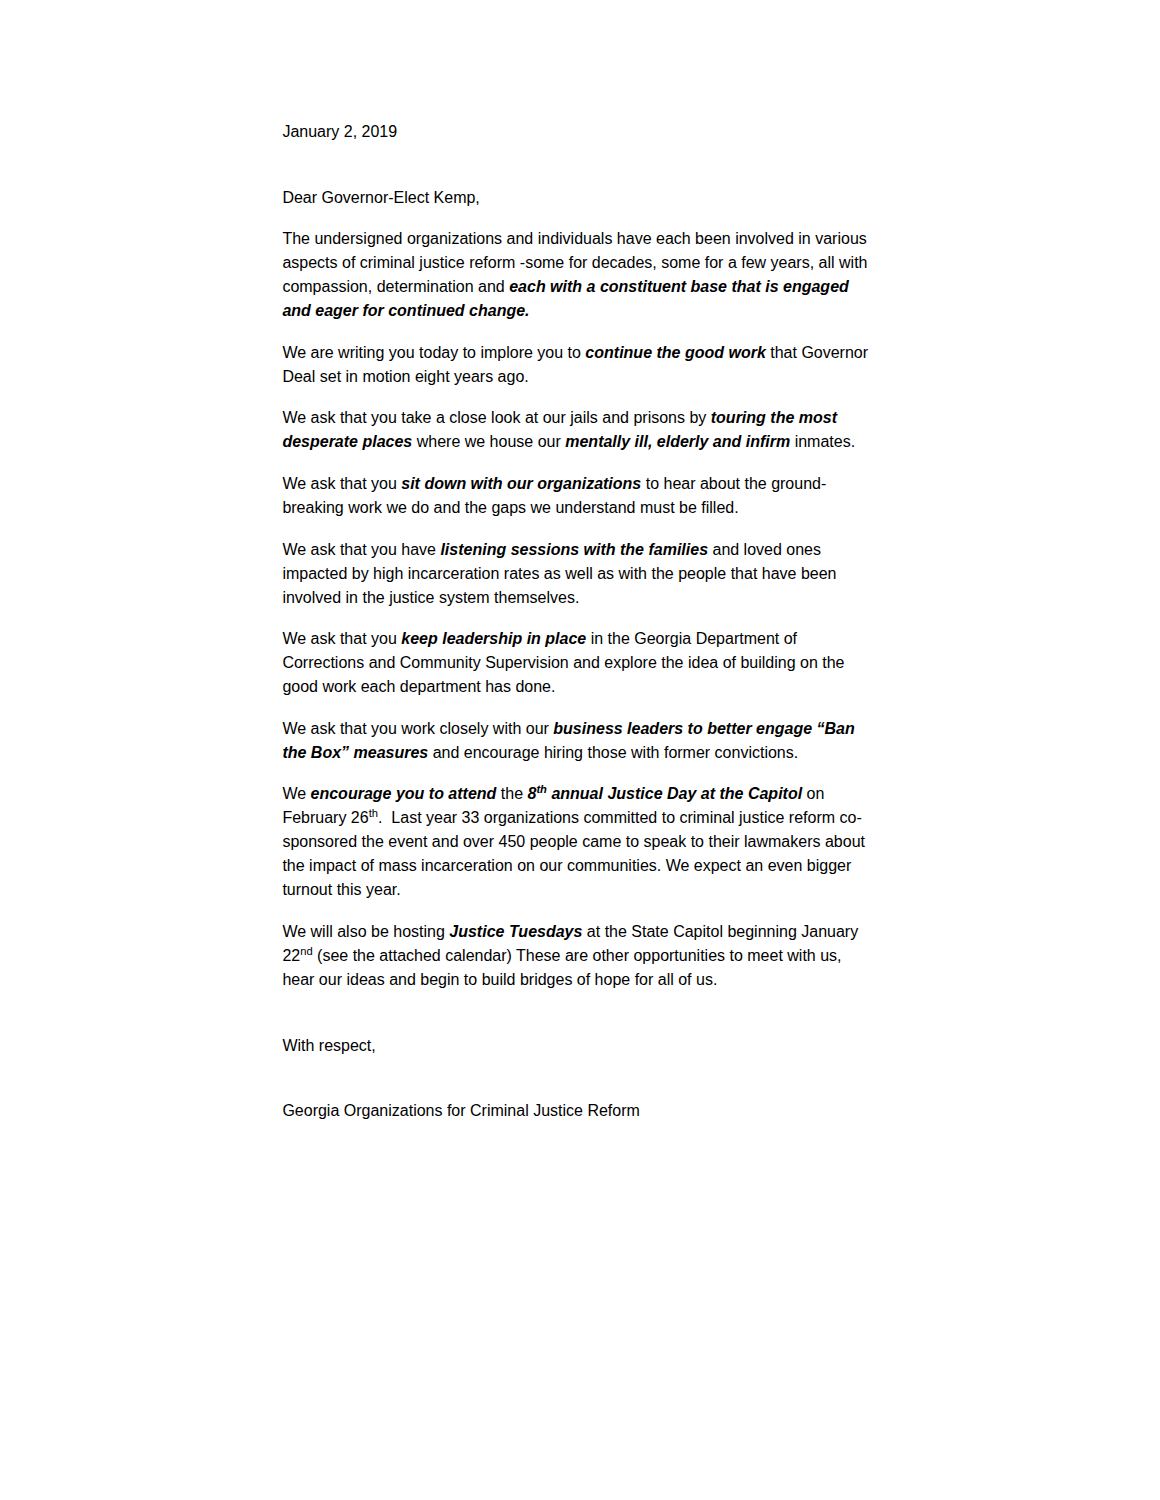January 2, 2019
Dear Governor-Elect Kemp,
The undersigned organizations and individuals have each been involved in various aspects of criminal justice reform -some for decades, some for a few years, all with compassion, determination and each with a constituent base that is engaged and eager for continued change.
We are writing you today to implore you to continue the good work that Governor Deal set in motion eight years ago.
We ask that you take a close look at our jails and prisons by touring the most desperate places where we house our mentally ill, elderly and infirm inmates.
We ask that you sit down with our organizations to hear about the ground-breaking work we do and the gaps we understand must be filled.
We ask that you have listening sessions with the families and loved ones impacted by high incarceration rates as well as with the people that have been involved in the justice system themselves.
We ask that you keep leadership in place in the Georgia Department of Corrections and Community Supervision and explore the idea of building on the good work each department has done.
We ask that you work closely with our business leaders to better engage “Ban the Box” measures and encourage hiring those with former convictions.
We encourage you to attend the 8th annual Justice Day at the Capitol on February 26th. Last year 33 organizations committed to criminal justice reform co-sponsored the event and over 450 people came to speak to their lawmakers about the impact of mass incarceration on our communities. We expect an even bigger turnout this year.
We will also be hosting Justice Tuesdays at the State Capitol beginning January 22nd (see the attached calendar) These are other opportunities to meet with us, hear our ideas and begin to build bridges of hope for all of us.
With respect,
Georgia Organizations for Criminal Justice Reform